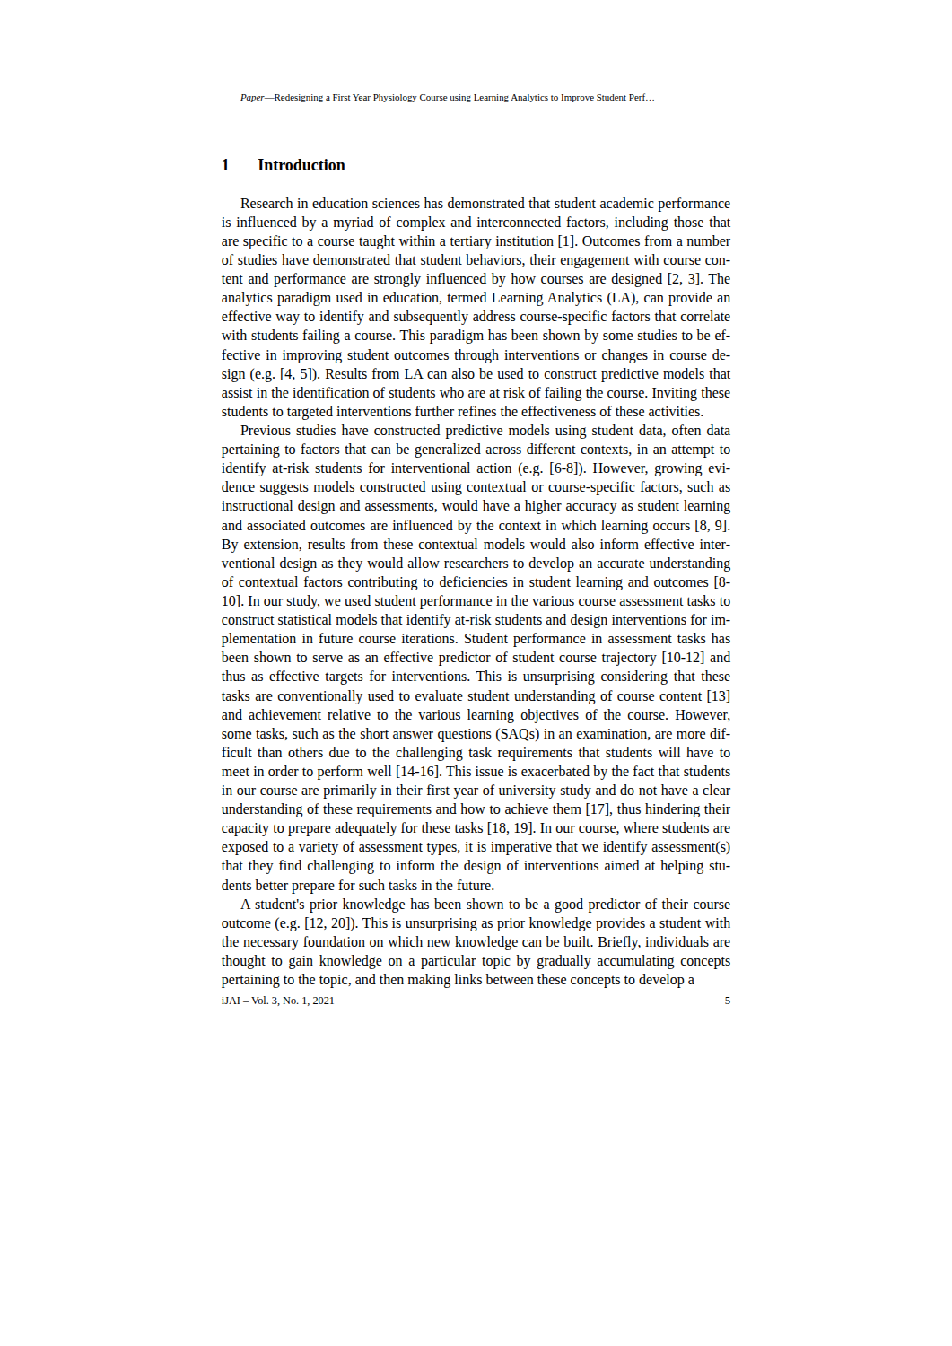Paper—Redesigning a First Year Physiology Course using Learning Analytics to Improve Student Perf…
1 Introduction
Research in education sciences has demonstrated that student academic performance is influenced by a myriad of complex and interconnected factors, including those that are specific to a course taught within a tertiary institution [1]. Outcomes from a number of studies have demonstrated that student behaviors, their engagement with course content and performance are strongly influenced by how courses are designed [2, 3]. The analytics paradigm used in education, termed Learning Analytics (LA), can provide an effective way to identify and subsequently address course-specific factors that correlate with students failing a course. This paradigm has been shown by some studies to be effective in improving student outcomes through interventions or changes in course design (e.g. [4, 5]). Results from LA can also be used to construct predictive models that assist in the identification of students who are at risk of failing the course. Inviting these students to targeted interventions further refines the effectiveness of these activities.
Previous studies have constructed predictive models using student data, often data pertaining to factors that can be generalized across different contexts, in an attempt to identify at-risk students for interventional action (e.g. [6-8]). However, growing evidence suggests models constructed using contextual or course-specific factors, such as instructional design and assessments, would have a higher accuracy as student learning and associated outcomes are influenced by the context in which learning occurs [8, 9]. By extension, results from these contextual models would also inform effective interventional design as they would allow researchers to develop an accurate understanding of contextual factors contributing to deficiencies in student learning and outcomes [8-10]. In our study, we used student performance in the various course assessment tasks to construct statistical models that identify at-risk students and design interventions for implementation in future course iterations. Student performance in assessment tasks has been shown to serve as an effective predictor of student course trajectory [10-12] and thus as effective targets for interventions. This is unsurprising considering that these tasks are conventionally used to evaluate student understanding of course content [13] and achievement relative to the various learning objectives of the course. However, some tasks, such as the short answer questions (SAQs) in an examination, are more difficult than others due to the challenging task requirements that students will have to meet in order to perform well [14-16]. This issue is exacerbated by the fact that students in our course are primarily in their first year of university study and do not have a clear understanding of these requirements and how to achieve them [17], thus hindering their capacity to prepare adequately for these tasks [18, 19]. In our course, where students are exposed to a variety of assessment types, it is imperative that we identify assessment(s) that they find challenging to inform the design of interventions aimed at helping students better prepare for such tasks in the future.
A student's prior knowledge has been shown to be a good predictor of their course outcome (e.g. [12, 20]). This is unsurprising as prior knowledge provides a student with the necessary foundation on which new knowledge can be built. Briefly, individuals are thought to gain knowledge on a particular topic by gradually accumulating concepts pertaining to the topic, and then making links between these concepts to develop a
iJAI – Vol. 3, No. 1, 2021 5